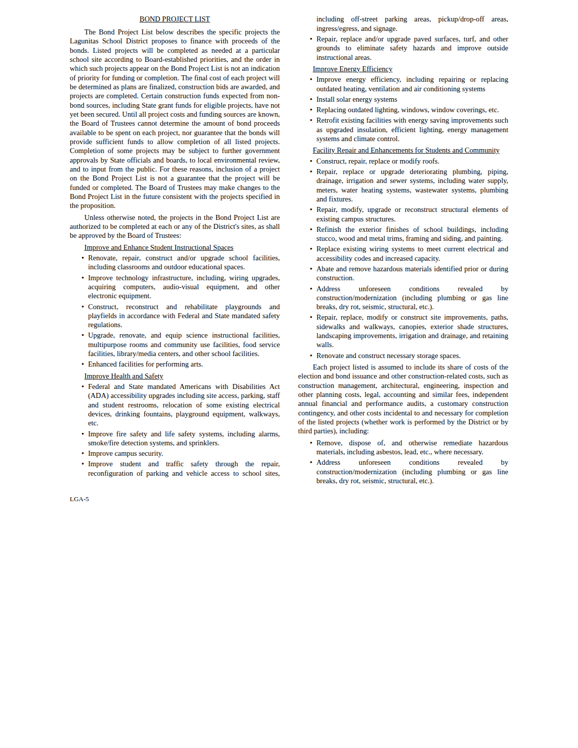BOND PROJECT LIST
The Bond Project List below describes the specific projects the Lagunitas School District proposes to finance with proceeds of the bonds. Listed projects will be completed as needed at a particular school site according to Board-established priorities, and the order in which such projects appear on the Bond Project List is not an indication of priority for funding or completion. The final cost of each project will be determined as plans are finalized, construction bids are awarded, and projects are completed. Certain construction funds expected from non-bond sources, including State grant funds for eligible projects, have not yet been secured. Until all project costs and funding sources are known, the Board of Trustees cannot determine the amount of bond proceeds available to be spent on each project, nor guarantee that the bonds will provide sufficient funds to allow completion of all listed projects. Completion of some projects may be subject to further government approvals by State officials and boards, to local environmental review, and to input from the public. For these reasons, inclusion of a project on the Bond Project List is not a guarantee that the project will be funded or completed. The Board of Trustees may make changes to the Bond Project List in the future consistent with the projects specified in the proposition.
Unless otherwise noted, the projects in the Bond Project List are authorized to be completed at each or any of the District's sites, as shall be approved by the Board of Trustees:
Improve and Enhance Student Instructional Spaces
Renovate, repair, construct and/or upgrade school facilities, including classrooms and outdoor educational spaces.
Improve technology infrastructure, including, wiring upgrades, acquiring computers, audio-visual equipment, and other electronic equipment.
Construct, reconstruct and rehabilitate playgrounds and playfields in accordance with Federal and State mandated safety regulations.
Upgrade, renovate, and equip science instructional facilities, multipurpose rooms and community use facilities, food service facilities, library/media centers, and other school facilities.
Enhanced facilities for performing arts.
Improve Health and Safety
Federal and State mandated Americans with Disabilities Act (ADA) accessibility upgrades including site access, parking, staff and student restrooms, relocation of some existing electrical devices, drinking fountains, playground equipment, walkways, etc.
Improve fire safety and life safety systems, including alarms, smoke/fire detection systems, and sprinklers.
Improve campus security.
Improve student and traffic safety through the repair, reconfiguration of parking and vehicle access to school sites, including off-street parking areas, pickup/drop-off areas, ingress/egress, and signage.
Repair, replace and/or upgrade paved surfaces, turf, and other grounds to eliminate safety hazards and improve outside instructional areas.
Improve Energy Efficiency
Improve energy efficiency, including repairing or replacing outdated heating, ventilation and air conditioning systems
Install solar energy systems
Replacing outdated lighting, windows, window coverings, etc.
Retrofit existing facilities with energy saving improvements such as upgraded insulation, efficient lighting, energy management systems and climate control.
Facility Repair and Enhancements for Students and Community
Construct, repair, replace or modify roofs.
Repair, replace or upgrade deteriorating plumbing, piping, drainage, irrigation and sewer systems, including water supply, meters, water heating systems, wastewater systems, plumbing and fixtures.
Repair, modify, upgrade or reconstruct structural elements of existing campus structures.
Refinish the exterior finishes of school buildings, including stucco, wood and metal trims, framing and siding, and painting.
Replace existing wiring systems to meet current electrical and accessibility codes and increased capacity.
Abate and remove hazardous materials identified prior or during construction.
Address unforeseen conditions revealed by construction/modernization (including plumbing or gas line breaks, dry rot, seismic, structural, etc.).
Repair, replace, modify or construct site improvements, paths, sidewalks and walkways, canopies, exterior shade structures, landscaping improvements, irrigation and drainage, and retaining walls.
Renovate and construct necessary storage spaces.
Each project listed is assumed to include its share of costs of the election and bond issuance and other construction-related costs, such as construction management, architectural, engineering, inspection and other planning costs, legal, accounting and similar fees, independent annual financial and performance audits, a customary construction contingency, and other costs incidental to and necessary for completion of the listed projects (whether work is performed by the District or by third parties), including:
Remove, dispose of, and otherwise remediate hazardous materials, including asbestos, lead, etc., where necessary.
Address unforeseen conditions revealed by construction/modernization (including plumbing or gas line breaks, dry rot, seismic, structural, etc.).
LGA-5